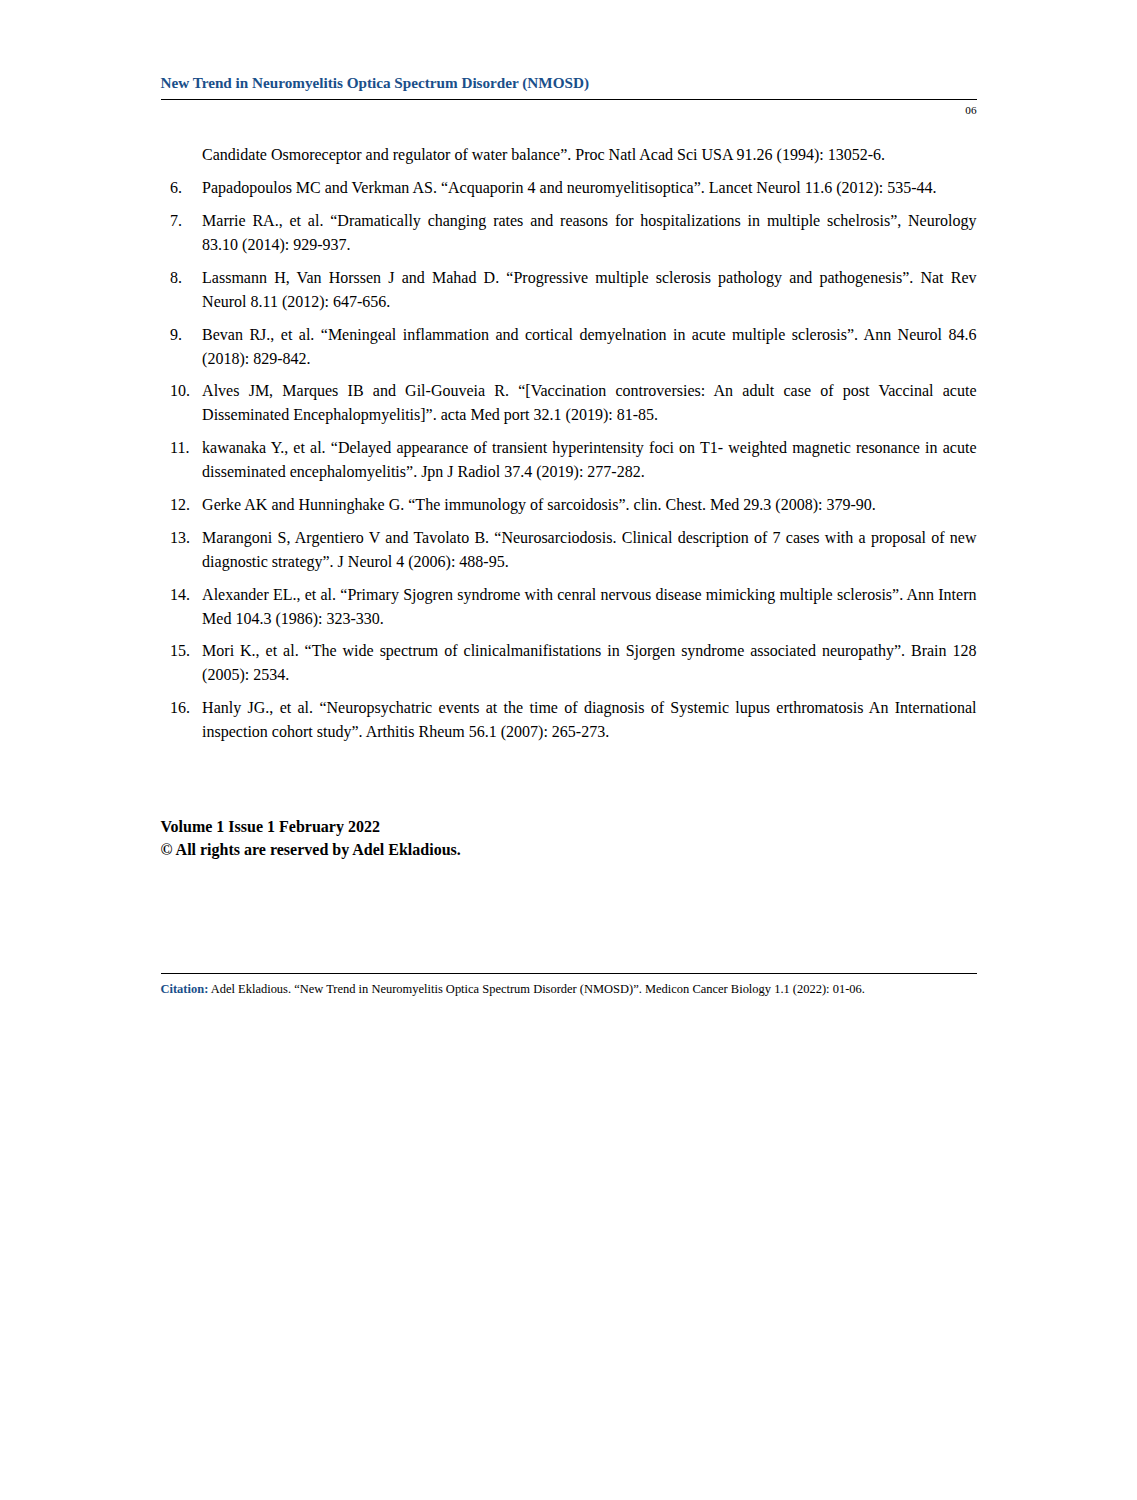New Trend in Neuromyelitis Optica Spectrum Disorder (NMOSD)
06
Candidate Osmoreceptor and regulator of water balance”. Proc Natl Acad Sci USA 91.26 (1994): 13052-6.
Papadopoulos MC and Verkman AS. “Acquaporin 4 and neuromyelitisoptica”. Lancet Neurol 11.6 (2012): 535-44.
Marrie RA., et al. “Dramatically changing rates and reasons for hospitalizations in multiple schelrosis”, Neurology 83.10 (2014): 929-937.
Lassmann H, Van Horssen J and Mahad D. “Progressive multiple sclerosis pathology and pathogenesis”. Nat Rev Neurol 8.11 (2012): 647-656.
Bevan RJ., et al. “Meningeal inflammation and cortical demyelnation in acute multiple sclerosis”. Ann Neurol 84.6 (2018): 829-842.
Alves JM, Marques IB and Gil-Gouveia R. “[Vaccination controversies: An adult case of post Vaccinal acute Disseminated Encephalopmyelitis]”. acta Med port 32.1 (2019): 81-85.
kawanaka Y., et al. “Delayed appearance of transient hyperintensity foci on T1- weighted magnetic resonance in acute disseminated encephalomyelitis”. Jpn J Radiol 37.4 (2019): 277-282.
Gerke AK and Hunninghake G. “The immunology of sarcoidosis”. clin. Chest. Med 29.3 (2008): 379-90.
Marangoni S, Argentiero V and Tavolato B. “Neurosarciodosis. Clinical description of 7 cases with a proposal of new diagnostic strategy”. J Neurol 4 (2006): 488-95.
Alexander EL., et al. “Primary Sjogren syndrome with cenral nervous disease mimicking multiple sclerosis”. Ann Intern Med 104.3 (1986): 323-330.
Mori K., et al. “The wide spectrum of clinicalmanifistations in Sjorgen syndrome associated neuropathy”. Brain 128 (2005): 2534.
Hanly JG., et al. “Neuropsychatric events at the time of diagnosis of Systemic lupus erthromatosis An International inspection cohort study”. Arthitis Rheum 56.1 (2007): 265-273.
Volume 1 Issue 1 February 2022
© All rights are reserved by Adel Ekladious.
Citation: Adel Ekladious. “New Trend in Neuromyelitis Optica Spectrum Disorder (NMOSD)”. Medicon Cancer Biology 1.1 (2022): 01-06.